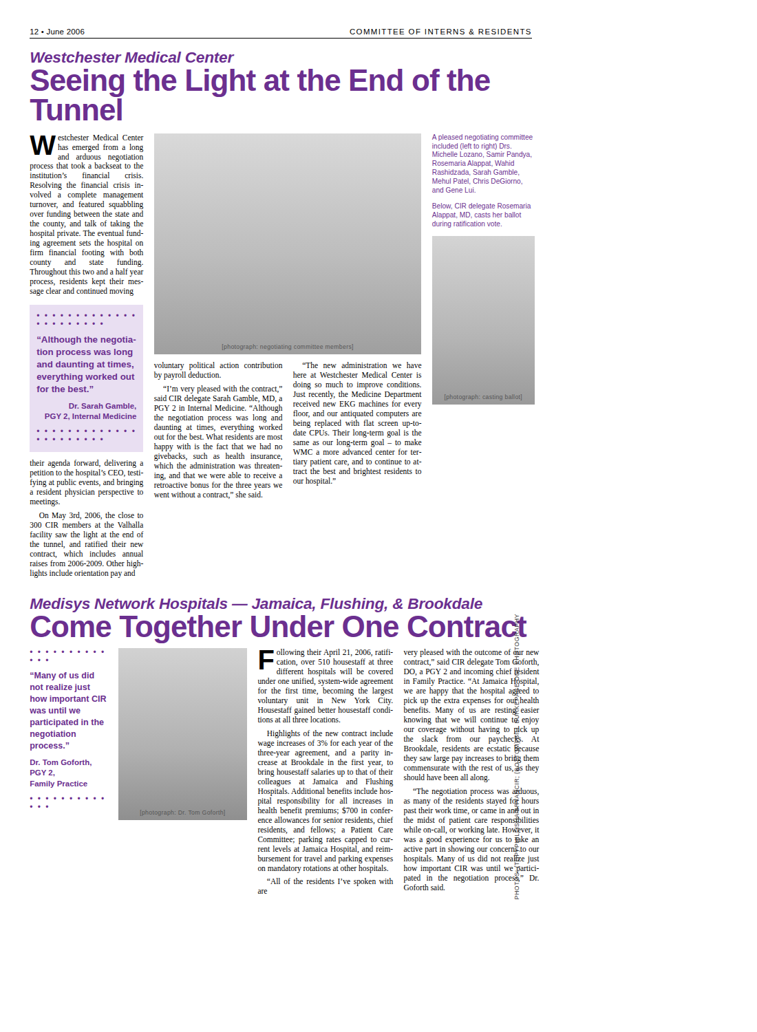12 • June 2006
COMMITTEE OF INTERNS & RESIDENTS
Westchester Medical Center
Seeing the Light at the End of the Tunnel
Westchester Medical Center has emerged from a long and arduous negotiation process that took a backseat to the institution’s financial crisis. Resolving the financial crisis involved a complete management turnover, and featured squabbling over funding between the state and the county, and talk of taking the hospital private. The eventual funding agreement sets the hospital on firm financial footing with both county and state funding. Throughout this two and a half year process, residents kept their message clear and continued moving
• • • • • • • • • • • • • • • • • • • • • •
“Although the negotiation process was long and daunting at times, everything worked out for the best.”
Dr. Sarah Gamble,
PGY 2, Internal Medicine
• • • • • • • • • • • • • • • • • • • • • •
their agenda forward, delivering a petition to the hospital’s CEO, testifying at public events, and bringing a resident physician perspective to meetings.
On May 3rd, 2006, the close to 300 CIR members at the Valhalla facility saw the light at the end of the tunnel, and ratified their new contract, which includes annual raises from 2006-2009. Other highlights include orientation pay and
[photograph: negotiating committee members]
voluntary political action contribution by payroll deduction.
“I’m very pleased with the contract,” said CIR delegate Sarah Gamble, MD, a PGY 2 in Internal Medicine. “Although the negotiation process was long and daunting at times, everything worked out for the best. What residents are most happy with is the fact that we had no givebacks, such as health insurance, which the administration was threatening, and that we were able to receive a retroactive bonus for the three years we went without a contract,” she said.
“The new administration we have here at Westchester Medical Center is doing so much to improve conditions. Just recently, the Medicine Department received new EKG machines for every floor, and our antiquated computers are being replaced with flat screen up-to-date CPUs. Their long-term goal is the same as our long-term goal – to make WMC a more advanced center for tertiary patient care, and to continue to attract the best and brightest residents to our hospital.”
A pleased negotiating committee included (left to right) Drs. Michelle Lozano, Samir Pandya, Rosemaria Alappat, Wahid Rashidzada, Sarah Gamble, Mehul Patel, Chris DeGiorno, and Gene Lui.
Below, CIR delegate Rosemaria Alappat, MD, casts her ballot during ratification vote.
[photograph: casting ballot]
Medisys Network Hospitals — Jamaica, Flushing, & Brookdale
Come Together Under One Contract
• • • • • • • • • • • • •
“Many of us did not realize just how important CIR was until we participated in the negotiation process.”
Dr. Tom Goforth,
PGY 2,
Family Practice
• • • • • • • • • • • • •
[photograph: Dr. Tom Goforth]
Following their April 21, 2006, ratification, over 510 housestaff at three different hospitals will be covered under one unified, system-wide agreement for the first time, becoming the largest voluntary unit in New York City. Housestaff gained better housestaff conditions at all three locations.
Highlights of the new contract include wage increases of 3% for each year of the three-year agreement, and a parity increase at Brookdale in the first year, to bring housestaff salaries up to that of their colleagues at Jamaica and Flushing Hospitals. Additional benefits include hospital responsibility for all increases in health benefit premiums; $700 in conference allowances for senior residents, chief residents, and fellows; a Patient Care Committee; parking rates capped to current levels at Jamaica Hospital, and reimbursement for travel and parking expenses on mandatory rotations at other hospitals.
“All of the residents I’ve spoken with are
very pleased with the outcome of our new contract,” said CIR delegate Tom Goforth, DO, a PGY 2 and incoming chief resident in Family Practice. “At Jamaica Hospital, we are happy that the hospital agreed to pick up the extra expenses for our health benefits. Many of us are resting easier knowing that we will continue to enjoy our coverage without having to pick up the slack from our paychecks. At Brookdale, residents are ecstatic because they saw large pay increases to bring them commensurate with the rest of us, as they should have been all along.
“The negotiation process was arduous, as many of the residents stayed for hours past their work time, or came in and out in the midst of patient care responsibilities while on-call, or working late. However, it was a good experience for us to take an active part in showing our concerns to our hospitals. Many of us did not realize just how important CIR was until we participated in the negotiation process,” Dr. Goforth said.
PHOTOS: (TOP) PHILLISHA BRYANCIR; (BOTTOM) BILL BURKEPAGE ONE PHOTOGRAPHY